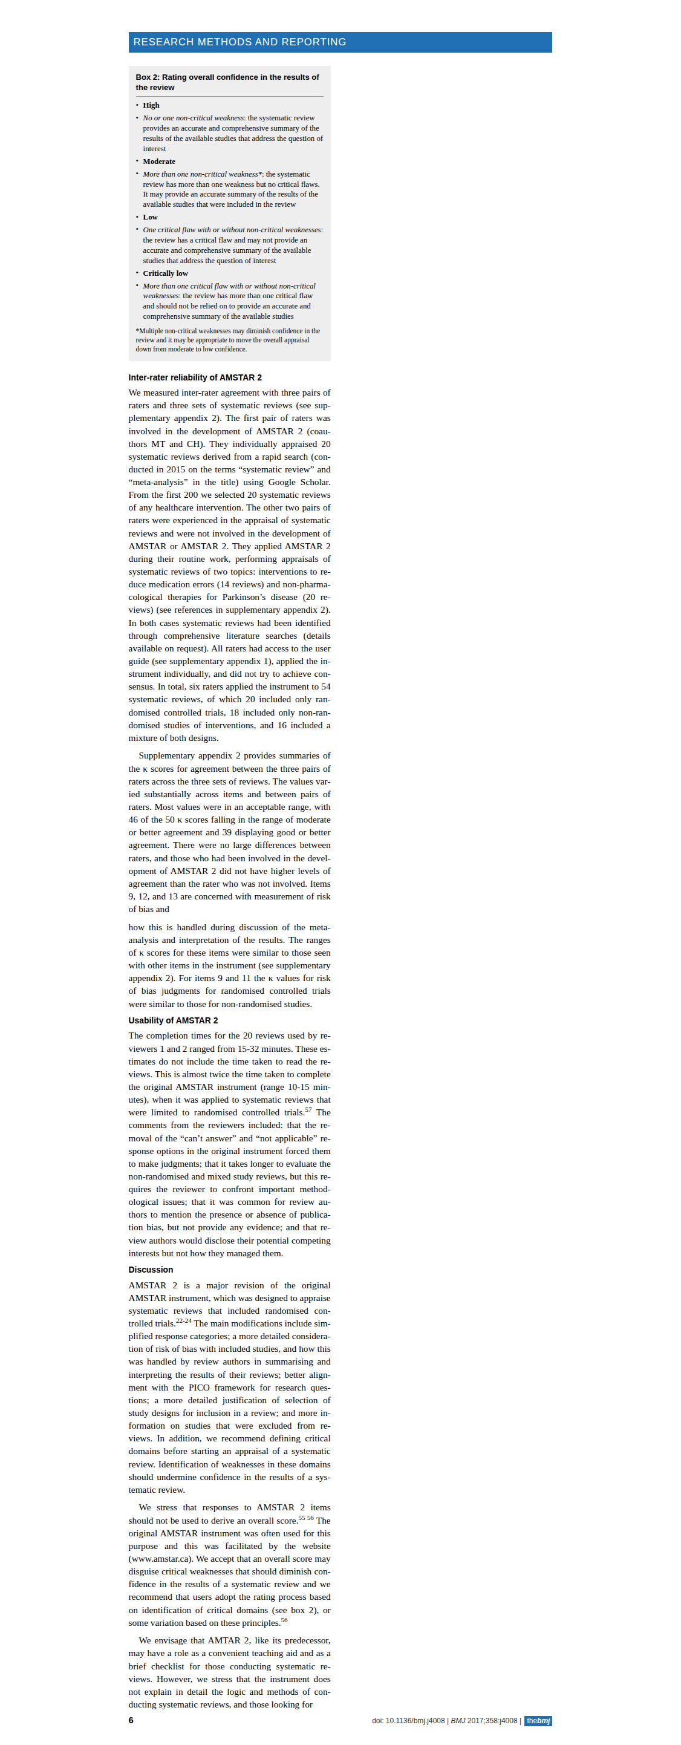Research Methods and Reporting
Box 2: Rating overall confidence in the results of the review
High
No or one non-critical weakness: the systematic review provides an accurate and comprehensive summary of the results of the available studies that address the question of interest
Moderate
More than one non-critical weakness*: the systematic review has more than one weakness but no critical flaws. It may provide an accurate summary of the results of the available studies that were included in the review
Low
One critical flaw with or without non-critical weaknesses: the review has a critical flaw and may not provide an accurate and comprehensive summary of the available studies that address the question of interest
Critically low
More than one critical flaw with or without non-critical weaknesses: the review has more than one critical flaw and should not be relied on to provide an accurate and comprehensive summary of the available studies
*Multiple non-critical weaknesses may diminish confidence in the review and it may be appropriate to move the overall appraisal down from moderate to low confidence.
Inter-rater reliability of AMSTAR 2
We measured inter-rater agreement with three pairs of raters and three sets of systematic reviews (see supplementary appendix 2). The first pair of raters was involved in the development of AMSTAR 2 (coauthors MT and CH). They individually appraised 20 systematic reviews derived from a rapid search (conducted in 2015 on the terms “systematic review” and “meta-analysis” in the title) using Google Scholar. From the first 200 we selected 20 systematic reviews of any healthcare intervention. The other two pairs of raters were experienced in the appraisal of systematic reviews and were not involved in the development of AMSTAR or AMSTAR 2. They applied AMSTAR 2 during their routine work, performing appraisals of systematic reviews of two topics: interventions to reduce medication errors (14 reviews) and non-pharmacological therapies for Parkinson’s disease (20 reviews) (see references in supplementary appendix 2). In both cases systematic reviews had been identified through comprehensive literature searches (details available on request). All raters had access to the user guide (see supplementary appendix 1), applied the instrument individually, and did not try to achieve consensus. In total, six raters applied the instrument to 54 systematic reviews, of which 20 included only randomised controlled trials, 18 included only non-randomised studies of interventions, and 16 included a mixture of both designs.
Supplementary appendix 2 provides summaries of the κ scores for agreement between the three pairs of raters across the three sets of reviews. The values varied substantially across items and between pairs of raters. Most values were in an acceptable range, with 46 of the 50 κ scores falling in the range of moderate or better agreement and 39 displaying good or better agreement. There were no large differences between raters, and those who had been involved in the development of AMSTAR 2 did not have higher levels of agreement than the rater who was not involved. Items 9, 12, and 13 are concerned with measurement of risk of bias and
how this is handled during discussion of the meta-analysis and interpretation of the results. The ranges of κ scores for these items were similar to those seen with other items in the instrument (see supplementary appendix 2). For items 9 and 11 the κ values for risk of bias judgments for randomised controlled trials were similar to those for non-randomised studies.
Usability of AMSTAR 2
The completion times for the 20 reviews used by reviewers 1 and 2 ranged from 15-32 minutes. These estimates do not include the time taken to read the reviews. This is almost twice the time taken to complete the original AMSTAR instrument (range 10-15 minutes), when it was applied to systematic reviews that were limited to randomised controlled trials.57 The comments from the reviewers included: that the removal of the “can’t answer” and “not applicable” response options in the original instrument forced them to make judgments; that it takes longer to evaluate the non-randomised and mixed study reviews, but this requires the reviewer to confront important methodological issues; that it was common for review authors to mention the presence or absence of publication bias, but not provide any evidence; and that review authors would disclose their potential competing interests but not how they managed them.
Discussion
AMSTAR 2 is a major revision of the original AMSTAR instrument, which was designed to appraise systematic reviews that included randomised controlled trials.22-24 The main modifications include simplified response categories; a more detailed consideration of risk of bias with included studies, and how this was handled by review authors in summarising and interpreting the results of their reviews; better alignment with the PICO framework for research questions; a more detailed justification of selection of study designs for inclusion in a review; and more information on studies that were excluded from reviews. In addition, we recommend defining critical domains before starting an appraisal of a systematic review. Identification of weaknesses in these domains should undermine confidence in the results of a systematic review.
We stress that responses to AMSTAR 2 items should not be used to derive an overall score.55 56 The original AMSTAR instrument was often used for this purpose and this was facilitated by the website (www.amstar.ca). We accept that an overall score may disguise critical weaknesses that should diminish confidence in the results of a systematic review and we recommend that users adopt the rating process based on identification of critical domains (see box 2), or some variation based on these principles.56
We envisage that AMTAR 2, like its predecessor, may have a role as a convenient teaching aid and as a brief checklist for those conducting systematic reviews. However, we stress that the instrument does not explain in detail the logic and methods of conducting systematic reviews, and those looking for
6
doi: 10.1136/bmj.j4008 | BMJ 2017;358:j4008 | thebmj